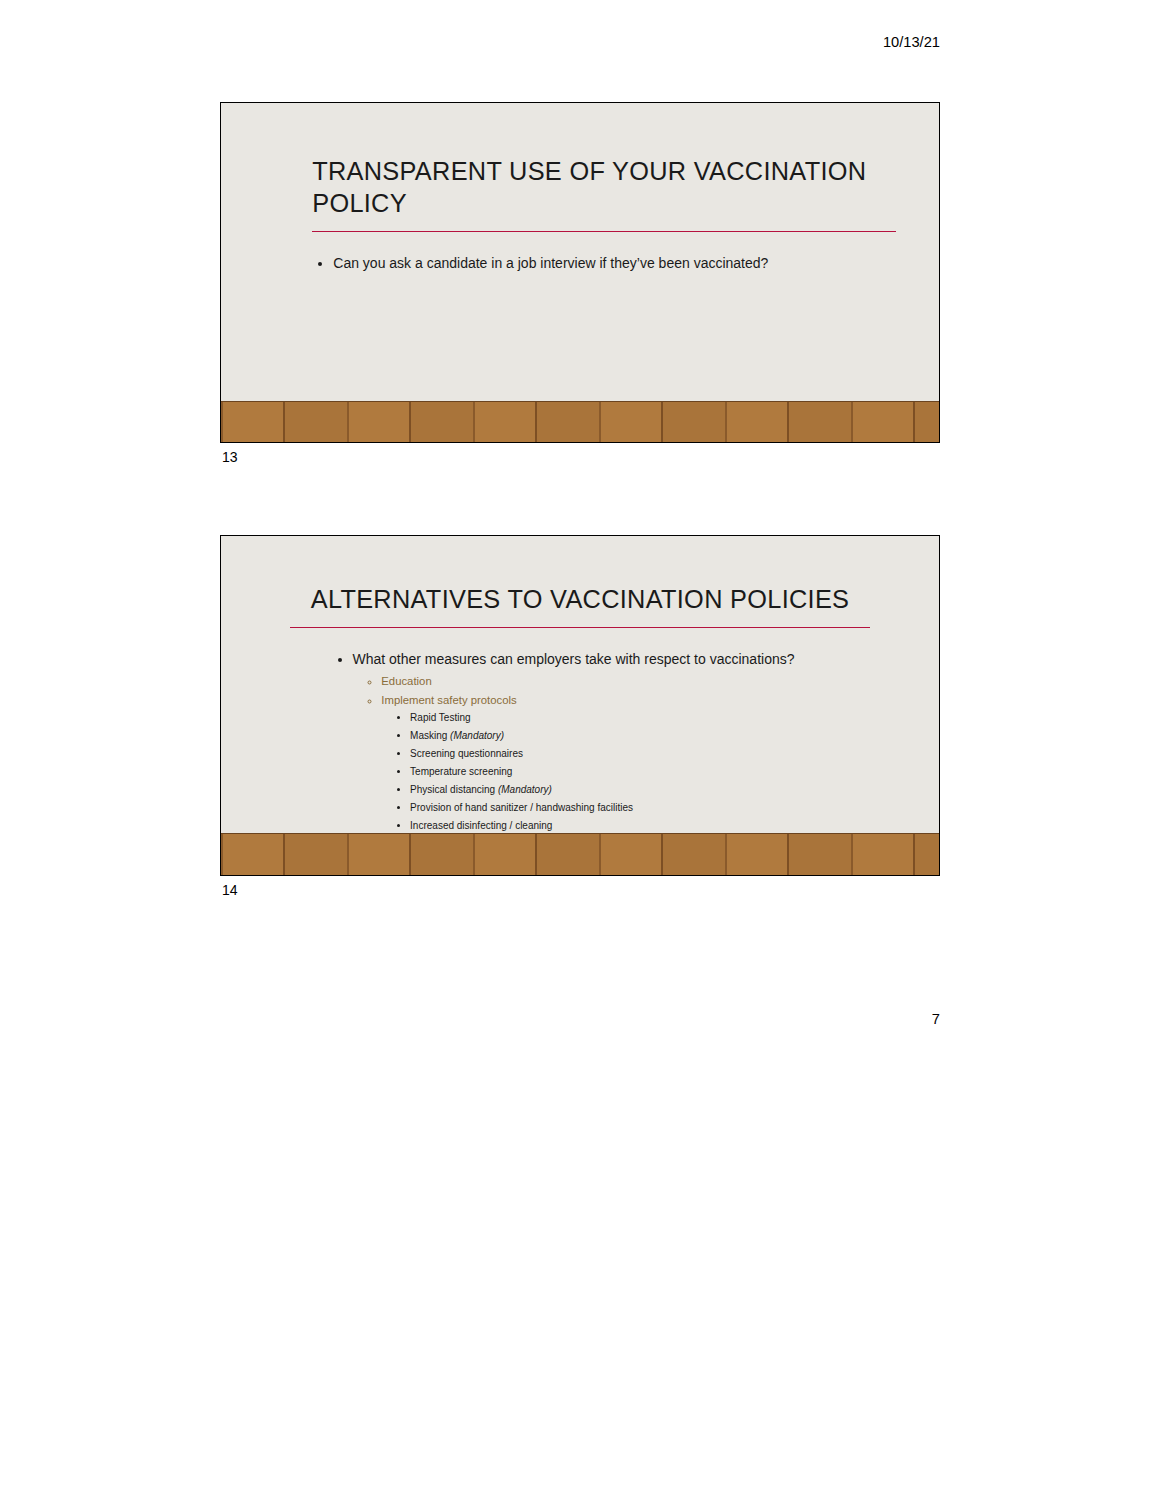10/13/21
Transparent use of your vaccination policy
Can you ask a candidate in a job interview if they’ve been vaccinated?
13
Alternatives to vaccination policies
What other measures can employers take with respect to vaccinations?
Education
Implement safety protocols
Rapid Testing
Masking (Mandatory)
Screening questionnaires
Temperature screening
Physical distancing (Mandatory)
Provision of hand sanitizer / handwashing facilities
Increased disinfecting / cleaning
Limiting non-essential visitors
Maintenance of ventilation systems
Work-from-home where not required on location for operations
14
7